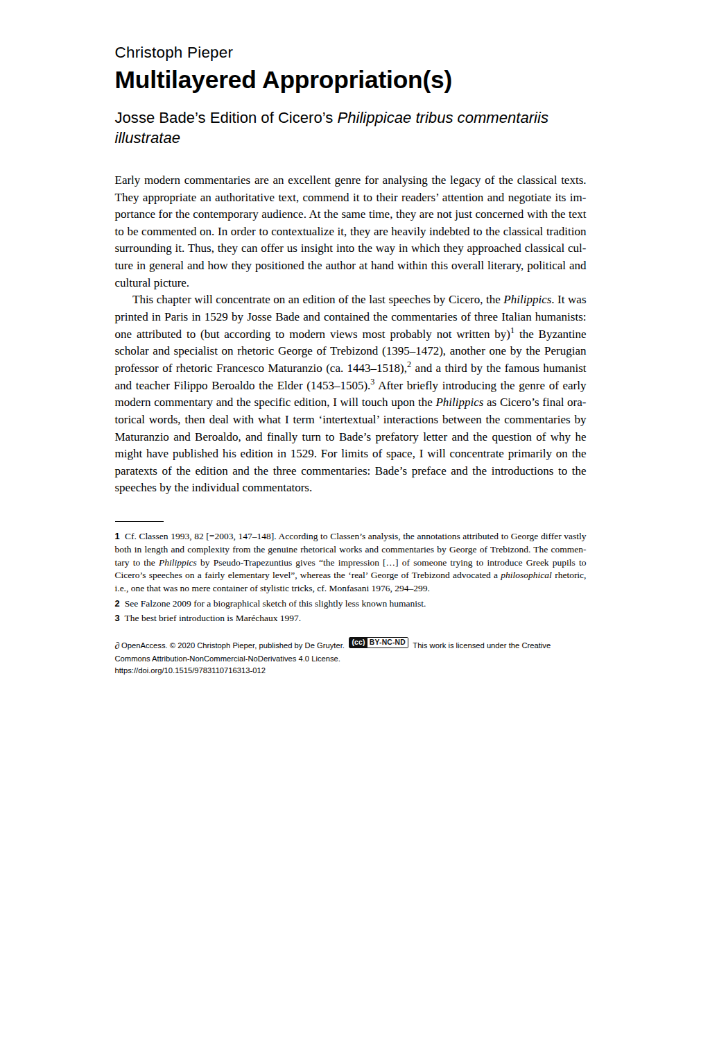Christoph Pieper
Multilayered Appropriation(s)
Josse Bade’s Edition of Cicero’s Philippicae tribus commentariis illustratae
Early modern commentaries are an excellent genre for analysing the legacy of the classical texts. They appropriate an authoritative text, commend it to their readers’ attention and negotiate its importance for the contemporary audience. At the same time, they are not just concerned with the text to be commented on. In order to contextualize it, they are heavily indebted to the classical tradition surrounding it. Thus, they can offer us insight into the way in which they approached classical culture in general and how they positioned the author at hand within this overall literary, political and cultural picture.
This chapter will concentrate on an edition of the last speeches by Cicero, the Philippics. It was printed in Paris in 1529 by Josse Bade and contained the commentaries of three Italian humanists: one attributed to (but according to modern views most probably not written by)1 the Byzantine scholar and specialist on rhetoric George of Trebizond (1395–1472), another one by the Perugian professor of rhetoric Francesco Maturanzio (ca. 1443–1518),2 and a third by the famous humanist and teacher Filippo Beroaldo the Elder (1453–1505).3 After briefly introducing the genre of early modern commentary and the specific edition, I will touch upon the Philippics as Cicero’s final oratorical words, then deal with what I term ‘intertextual’ interactions between the commentaries by Maturanzio and Beroaldo, and finally turn to Bade’s prefatory letter and the question of why he might have published his edition in 1529. For limits of space, I will concentrate primarily on the paratexts of the edition and the three commentaries: Bade’s preface and the introductions to the speeches by the individual commentators.
1 Cf. Classen 1993, 82 [=2003, 147–148]. According to Classen’s analysis, the annotations attributed to George differ vastly both in length and complexity from the genuine rhetorical works and commentaries by George of Trebizond. The commentary to the Philippics by Pseudo-Trapezuntius gives “the impression […] of someone trying to introduce Greek pupils to Cicero’s speeches on a fairly elementary level”, whereas the ‘real’ George of Trebizond advocated a philosophical rhetoric, i.e., one that was no mere container of stylistic tricks, cf. Monfasani 1976, 294–299.
2 See Falzone 2009 for a biographical sketch of this slightly less known humanist.
3 The best brief introduction is Maréchaux 1997.
∂OpenAccess. © 2020 Christoph Pieper, published by De Gruyter. (cc) BY-NC-ND This work is licensed under the Creative Commons Attribution-NonCommercial-NoDerivatives 4.0 License.
https://doi.org/10.1515/9783110716313-012